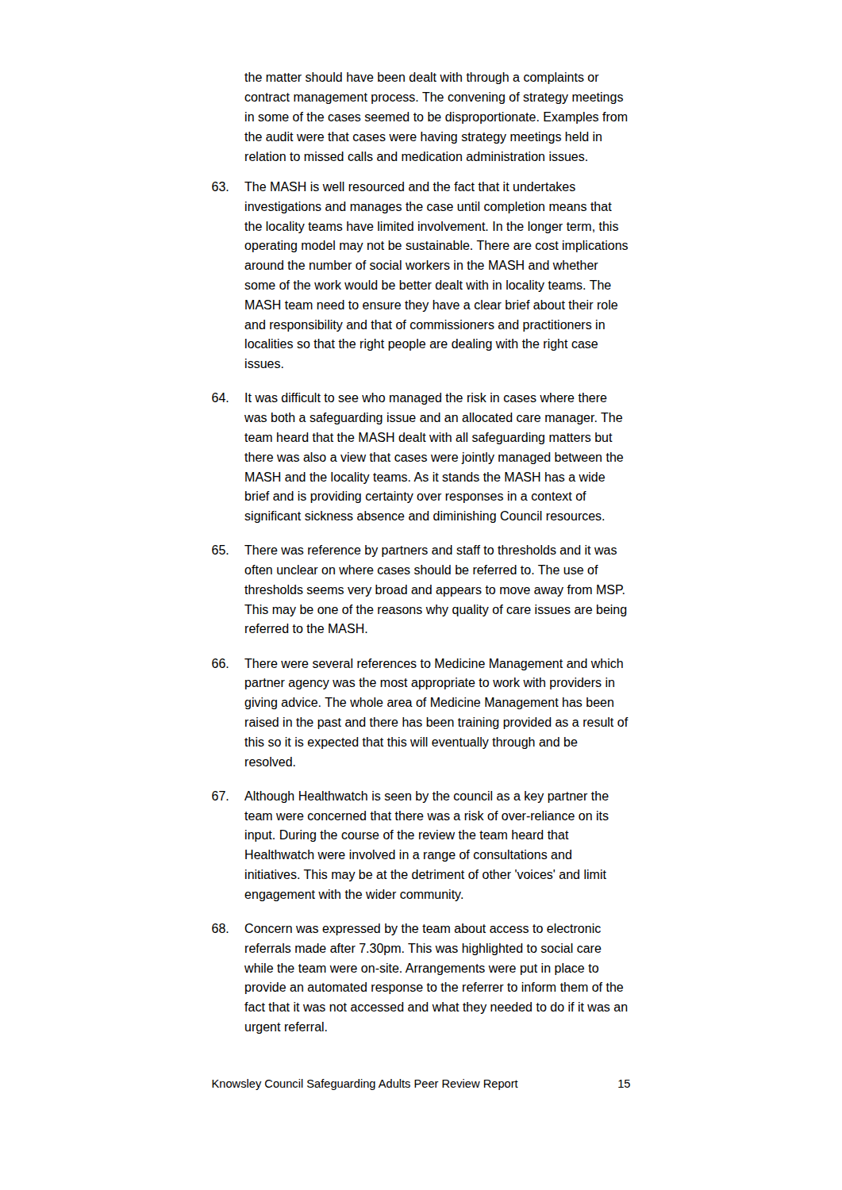the matter should have been dealt with through a complaints or contract management process. The convening of strategy meetings in some of the cases seemed to be disproportionate. Examples from the audit were that cases were having strategy meetings held in relation to missed calls and medication administration issues.
The MASH is well resourced and the fact that it undertakes investigations and manages the case until completion means that the locality teams have limited involvement. In the longer term, this operating model may not be sustainable. There are cost implications around the number of social workers in the MASH and whether some of the work would be better dealt with in locality teams. The MASH team need to ensure they have a clear brief about their role and responsibility and that of commissioners and practitioners in localities so that the right people are dealing with the right case issues.
It was difficult to see who managed the risk in cases where there was both a safeguarding issue and an allocated care manager. The team heard that the MASH dealt with all safeguarding matters but there was also a view that cases were jointly managed between the MASH and the locality teams. As it stands the MASH has a wide brief and is providing certainty over responses in a context of significant sickness absence and diminishing Council resources.
There was reference by partners and staff to thresholds and it was often unclear on where cases should be referred to. The use of thresholds seems very broad and appears to move away from MSP. This may be one of the reasons why quality of care issues are being referred to the MASH.
There were several references to Medicine Management and which partner agency was the most appropriate to work with providers in giving advice. The whole area of Medicine Management has been raised in the past and there has been training provided as a result of this so it is expected that this will eventually through and be resolved.
Although Healthwatch is seen by the council as a key partner the team were concerned that there was a risk of over-reliance on its input. During the course of the review the team heard that Healthwatch were involved in a range of consultations and initiatives. This may be at the detriment of other 'voices' and limit engagement with the wider community.
Concern was expressed by the team about access to electronic referrals made after 7.30pm. This was highlighted to social care while the team were on-site. Arrangements were put in place to provide an automated response to the referrer to inform them of the fact that it was not accessed and what they needed to do if it was an urgent referral.
Knowsley Council Safeguarding Adults Peer Review Report 15